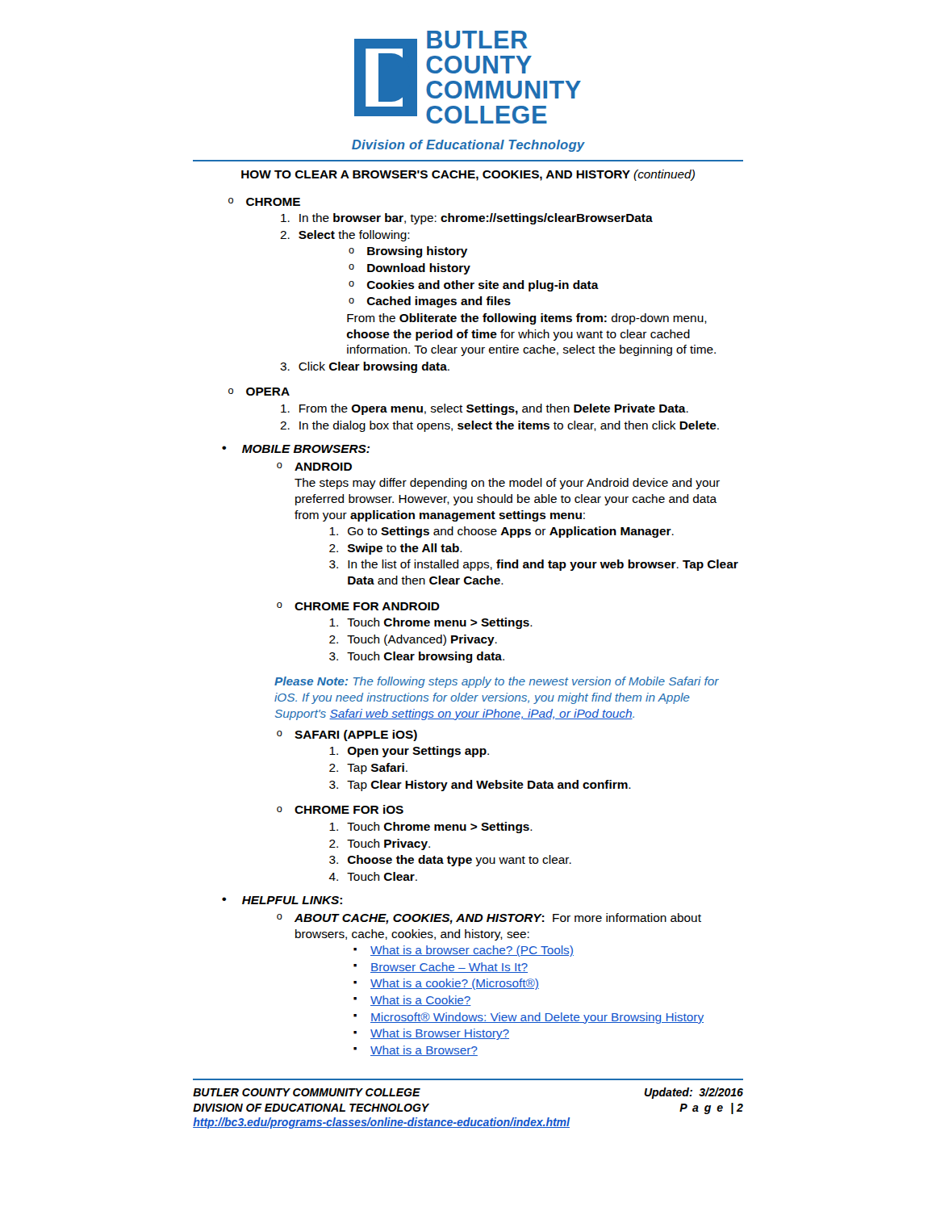Butler
County
Community
College
Division of Educational Technology
HOW TO CLEAR A BROWSER'S CACHE, COOKIES, AND HISTORY (continued)
CHROME
In the browser bar, type: chrome://settings/clearBrowserData
Select the following:
Browsing history
Download history
Cookies and other site and plug-in data
Cached images and files
From the Obliterate the following items from: drop-down menu, choose the period of time for which you want to clear cached information. To clear your entire cache, select the beginning of time.
Click Clear browsing data.
OPERA
From the Opera menu, select Settings, and then Delete Private Data.
In the dialog box that opens, select the items to clear, and then click Delete.
MOBILE BROWSERS:
ANDROID
The steps may differ depending on the model of your Android device and your preferred browser. However, you should be able to clear your cache and data from your application management settings menu:
Go to Settings and choose Apps or Application Manager.
Swipe to the All tab.
In the list of installed apps, find and tap your web browser. Tap Clear Data and then Clear Cache.
CHROME FOR ANDROID
Touch Chrome menu > Settings.
Touch (Advanced) Privacy.
Touch Clear browsing data.
Please Note: The following steps apply to the newest version of Mobile Safari for iOS. If you need instructions for older versions, you might find them in Apple Support's Safari web settings on your iPhone, iPad, or iPod touch.
SAFARI (APPLE iOS)
Open your Settings app.
Tap Safari.
Tap Clear History and Website Data and confirm.
CHROME FOR iOS
Touch Chrome menu > Settings.
Touch Privacy.
Choose the data type you want to clear.
Touch Clear.
HELPFUL LINKS:
ABOUT CACHE, COOKIES, AND HISTORY: For more information about browsers, cache, cookies, and history, see:
What is a browser cache? (PC Tools)
Browser Cache – What Is It?
What is a cookie? (Microsoft®)
What is a Cookie?
Microsoft® Windows: View and Delete your Browsing History
What is Browser History?
What is a Browser?
BUTLER COUNTY COMMUNITY COLLEGE
DIVISION OF EDUCATIONAL TECHNOLOGY
http://bc3.edu/programs-classes/online-distance-education/index.html
Updated: 3/2/2016
P a g e | 2